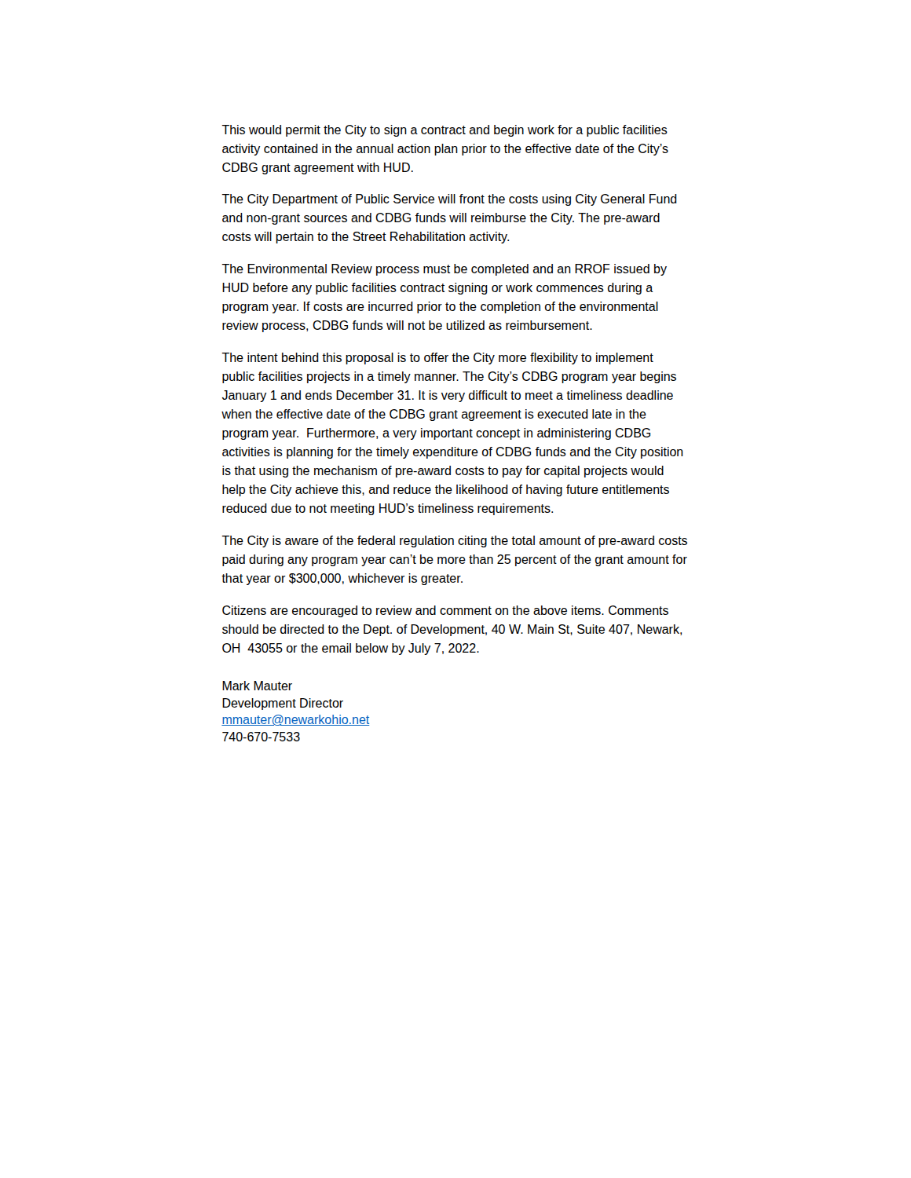This would permit the City to sign a contract and begin work for a public facilities activity contained in the annual action plan prior to the effective date of the City’s CDBG grant agreement with HUD.
The City Department of Public Service will front the costs using City General Fund and non-grant sources and CDBG funds will reimburse the City. The pre-award costs will pertain to the Street Rehabilitation activity.
The Environmental Review process must be completed and an RROF issued by HUD before any public facilities contract signing or work commences during a program year. If costs are incurred prior to the completion of the environmental review process, CDBG funds will not be utilized as reimbursement.
The intent behind this proposal is to offer the City more flexibility to implement public facilities projects in a timely manner. The City’s CDBG program year begins January 1 and ends December 31. It is very difficult to meet a timeliness deadline when the effective date of the CDBG grant agreement is executed late in the program year. Furthermore, a very important concept in administering CDBG activities is planning for the timely expenditure of CDBG funds and the City position is that using the mechanism of pre-award costs to pay for capital projects would help the City achieve this, and reduce the likelihood of having future entitlements reduced due to not meeting HUD’s timeliness requirements.
The City is aware of the federal regulation citing the total amount of pre-award costs paid during any program year can’t be more than 25 percent of the grant amount for that year or $300,000, whichever is greater.
Citizens are encouraged to review and comment on the above items. Comments should be directed to the Dept. of Development, 40 W. Main St, Suite 407, Newark, OH 43055 or the email below by July 7, 2022.
Mark Mauter
Development Director
mmauter@newarkohio.net
740-670-7533